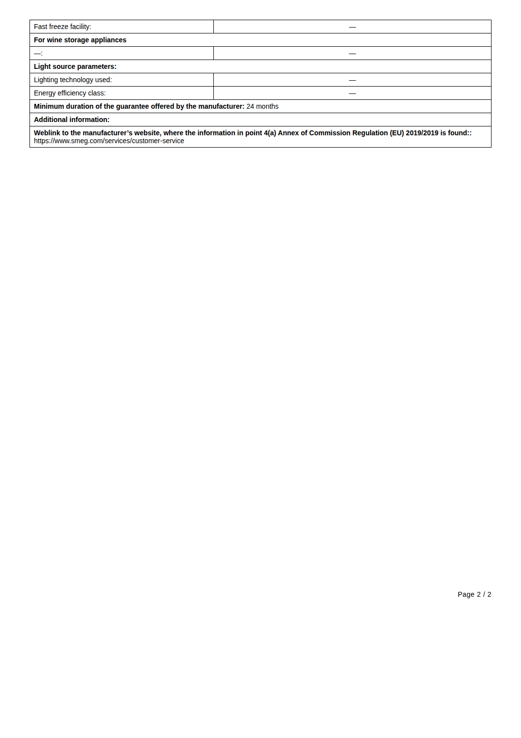| Fast freeze facility: | — |
| For wine storage appliances |
| —: | — |
| Light source parameters: |
| Lighting technology used: | — |
| Energy efficiency class: | — |
| Minimum duration of the guarantee offered by the manufacturer: 24 months |
| Additional information: |
| Weblink to the manufacturer’s website, where the information in point 4(a) Annex of Commission Regulation (EU) 2019/2019 is found:: https://www.smeg.com/services/customer-service |
Page 2 / 2